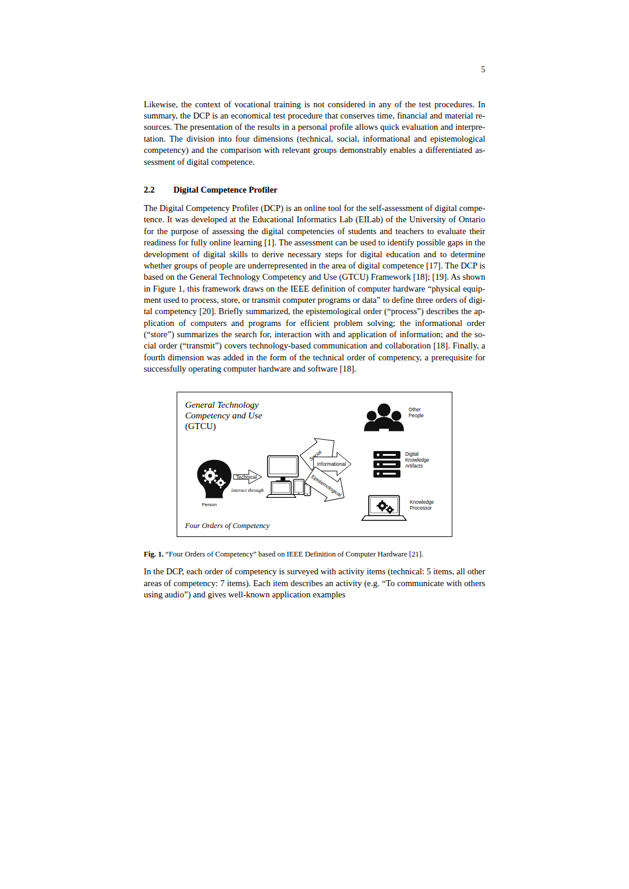5
Likewise, the context of vocational training is not considered in any of the test procedures. In summary, the DCP is an economical test procedure that conserves time, financial and material resources. The presentation of the results in a personal profile allows quick evaluation and interpretation. The division into four dimensions (technical, social, informational and epistemological competency) and the comparison with relevant groups demonstrably enables a differentiated assessment of digital competence.
2.2 Digital Competence Profiler
The Digital Competency Profiler (DCP) is an online tool for the self-assessment of digital competence. It was developed at the Educational Informatics Lab (EILab) of the University of Ontario for the purpose of assessing the digital competencies of students and teachers to evaluate their readiness for fully online learning [1]. The assessment can be used to identify possible gaps in the development of digital skills to derive necessary steps for digital education and to determine whether groups of people are underrepresented in the area of digital competence [17]. The DCP is based on the General Technology Competency and Use (GTCU) Framework [18]; [19]. As shown in Figure 1, this framework draws on the IEEE definition of computer hardware “physical equipment used to process, store, or transmit computer programs or data” to define three orders of digital competency [20]. Briefly summarized, the epistemological order (“process”) describes the application of computers and programs for efficient problem solving; the informational order (“store”) summarizes the search for, interaction with and application of information; and the social order (“transmit”) covers technology-based communication and collaboration [18]. Finally, a fourth dimension was added in the form of the technical order of competency, a prerequisite for successfully operating computer hardware and software [18].
General Technology
Competency and Use
(GTCU)
Four Orders of Competency
Person Technical interact through Social Informational Epistemological Other People Digital Knowledge Artifacts Knowledge Processor
Fig. 1. “Four Orders of Competency” based on IEEE Definition of Computer Hardware [21].
In the DCP, each order of competency is surveyed with activity items (technical: 5 items, all other areas of competency: 7 items). Each item describes an activity (e.g. “To communicate with others using audio”) and gives well-known application examples